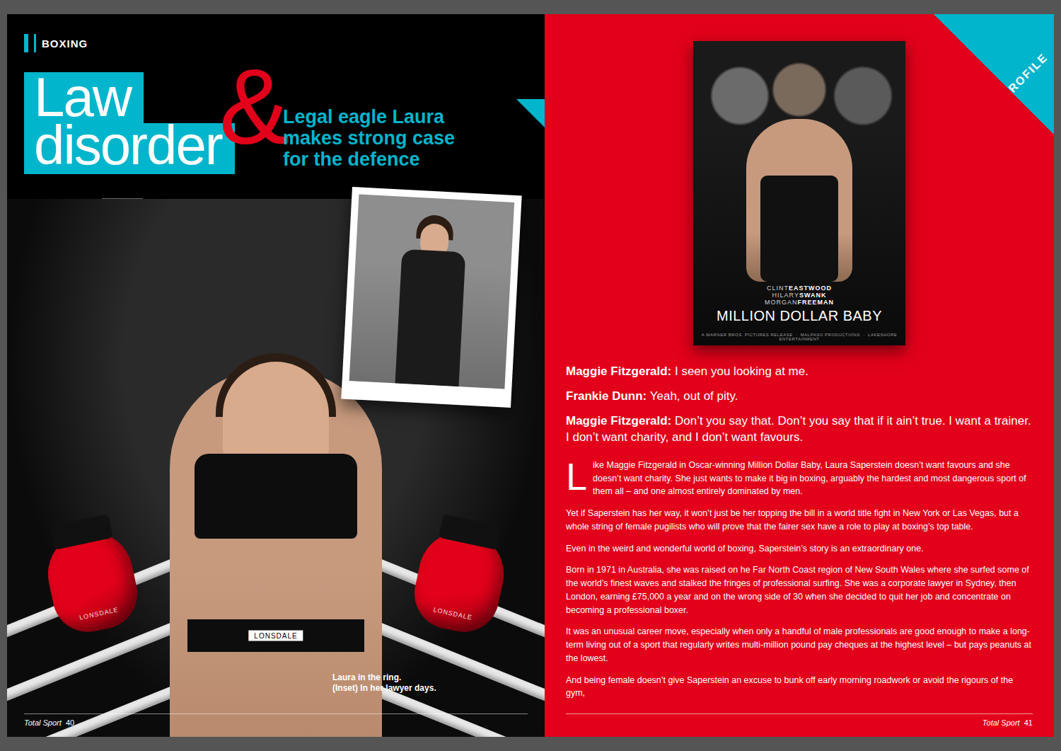BOXING
Law
disorder
&
Exclusive by Europe Editor Iain Axon
Legal eagle Laura
makes strong case
for the defence
LONSDALE
LONSDALE
LONSDALE
Laura in the ring.
(Inset) In her lawyer days.
Total Sport 40
PROFILE
CLINTEASTWOOD
HILARYSWANK
MORGANFREEMAN
MILLION DOLLAR BABY
A WARNER BROS. PICTURES RELEASE · MALPASO PRODUCTIONS · LAKESHORE ENTERTAINMENT
Maggie Fitzgerald: I seen you looking at me.
Frankie Dunn: Yeah, out of pity.
Maggie Fitzgerald: Don’t you say that. Don’t you say that if it ain’t true. I want a trainer. I don’t want charity, and I don’t want favours.
Like Maggie Fitzgerald in Oscar-winning Million Dollar Baby, Laura Saperstein doesn’t want favours and she doesn’t want charity. She just wants to make it big in boxing, arguably the hardest and most dangerous sport of them all – and one almost entirely dominated by men.
Yet if Saperstein has her way, it won’t just be her topping the bill in a world title fight in New York or Las Vegas, but a whole string of female pugilists who will prove that the fairer sex have a role to play at boxing’s top table.
Even in the weird and wonderful world of boxing, Saperstein’s story is an extraordinary one.
Born in 1971 in Australia, she was raised on he Far North Coast region of New South Wales where she surfed some of the world’s finest waves and stalked the fringes of professional surfing. She was a corporate lawyer in Sydney, then London, earning £75,000 a year and on the wrong side of 30 when she decided to quit her job and concentrate on becoming a professional boxer.
It was an unusual career move, especially when only a handful of male professionals are good enough to make a long-term living out of a sport that regularly writes multi-million pound pay cheques at the highest level – but pays peanuts at the lowest.
And being female doesn’t give Saperstein an excuse to bunk off early morning roadwork or avoid the rigours of the gym,
Total Sport 41